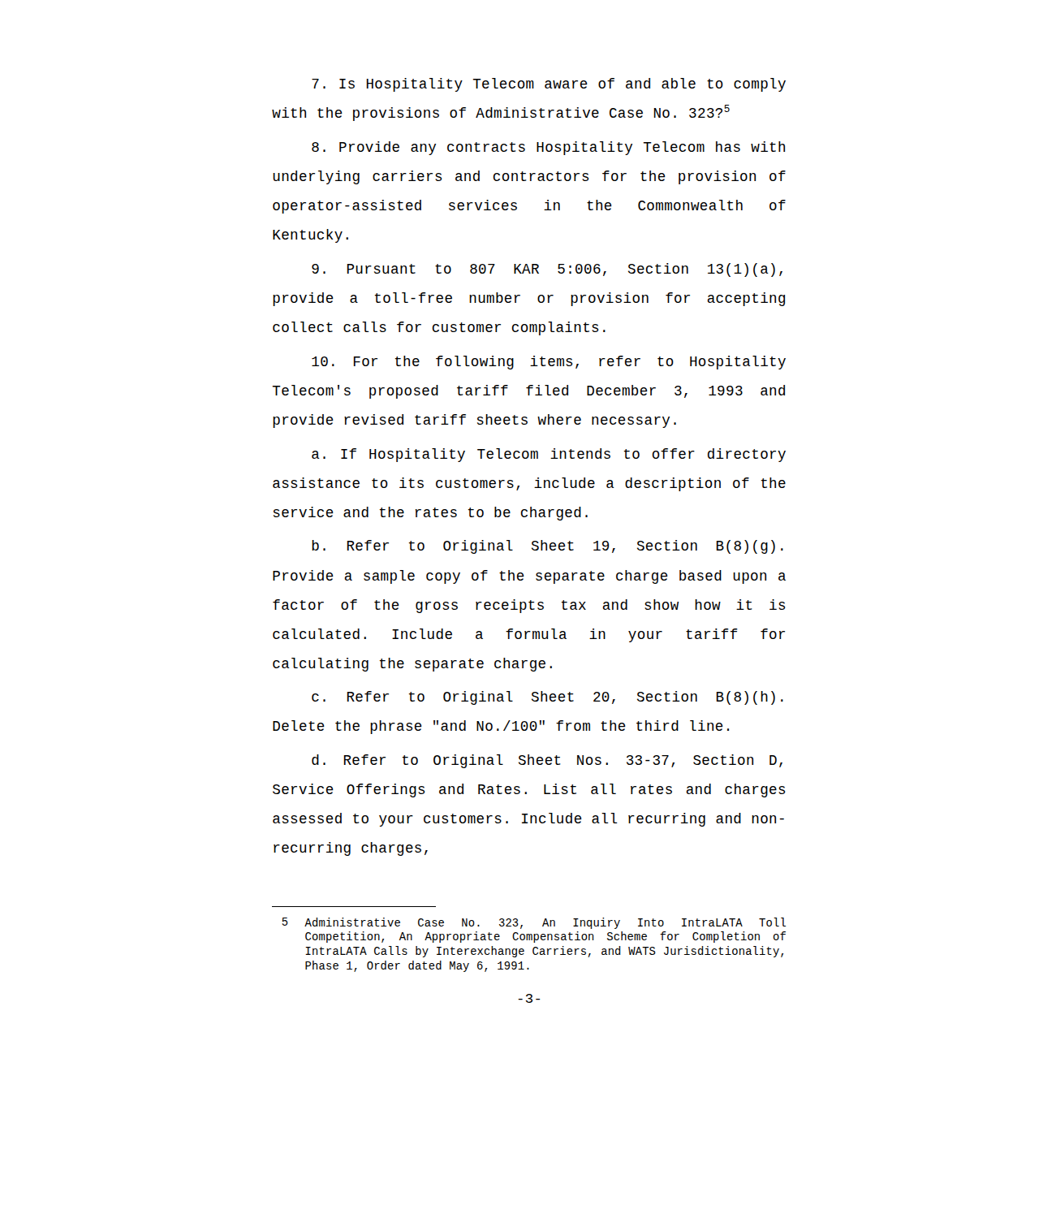7. Is Hospitality Telecom aware of and able to comply with the provisions of Administrative Case No. 323?5
8. Provide any contracts Hospitality Telecom has with underlying carriers and contractors for the provision of operator-assisted services in the Commonwealth of Kentucky.
9. Pursuant to 807 KAR 5:006, Section 13(1)(a), provide a toll-free number or provision for accepting collect calls for customer complaints.
10. For the following items, refer to Hospitality Telecom's proposed tariff filed December 3, 1993 and provide revised tariff sheets where necessary.
a. If Hospitality Telecom intends to offer directory assistance to its customers, include a description of the service and the rates to be charged.
b. Refer to Original Sheet 19, Section B(8)(g). Provide a sample copy of the separate charge based upon a factor of the gross receipts tax and show how it is calculated. Include a formula in your tariff for calculating the separate charge.
c. Refer to Original Sheet 20, Section B(8)(h). Delete the phrase "and No./100" from the third line.
d. Refer to Original Sheet Nos. 33-37, Section D, Service Offerings and Rates. List all rates and charges assessed to your customers. Include all recurring and non-recurring charges,
5 Administrative Case No. 323, An Inquiry Into IntraLATA Toll Competition, An Appropriate Compensation Scheme for Completion of IntraLATA Calls by Interexchange Carriers, and WATS Jurisdictionality, Phase 1, Order dated May 6, 1991.
-3-